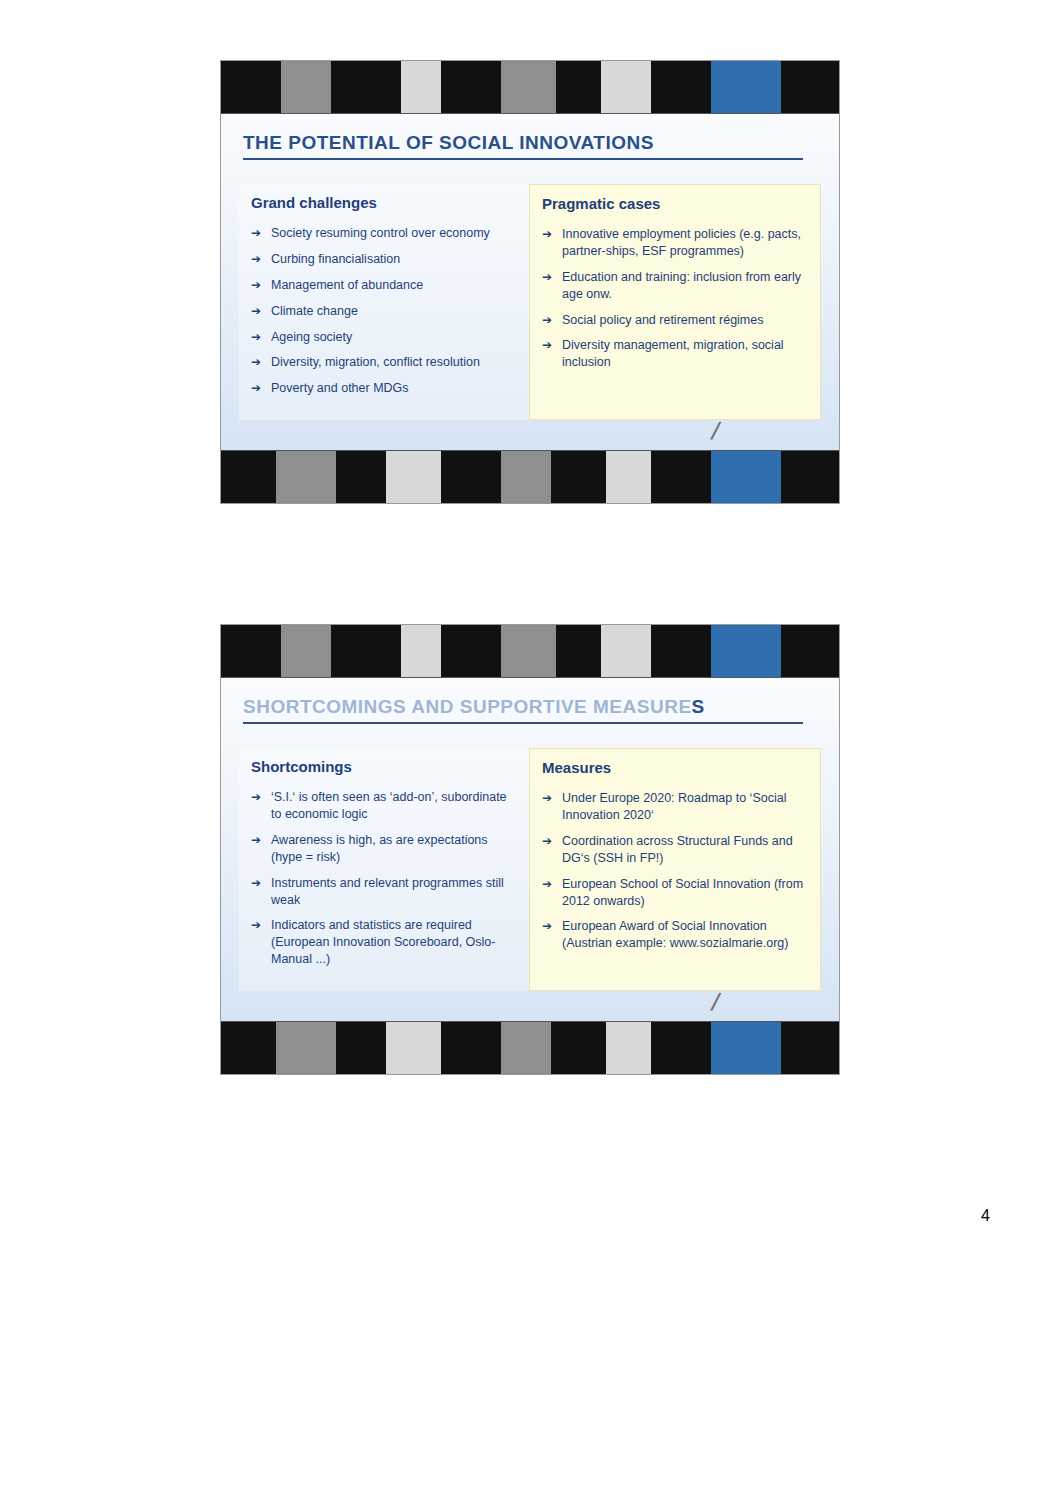The Potential of Social Innovations
Grand challenges
Society resuming control over economy
Curbing financialisation
Management of abundance
Climate change
Ageing society
Diversity, migration, conflict resolution
Poverty and other MDGs
Pragmatic cases
Innovative employment policies (e.g. pacts, partner-ships, ESF programmes)
Education and training: inclusion from early age onw.
Social policy and retirement régimes
Diversity management, migration, social inclusion
/
Shortcomings and Supportive Measures
Shortcomings
‘S.I.‘ is often seen as ‘add-on’, subordinate to economic logic
Awareness is high, as are expectations (hype = risk)
Instruments and relevant programmes still weak
Indicators and statistics are required (European Innovation Scoreboard, Oslo-Manual ...)
Measures
Under Europe 2020: Roadmap to ‘Social Innovation 2020‘
Coordination across Structural Funds and DG‘s (SSH in FP!)
European School of Social Innovation (from 2012 onwards)
European Award of Social Innovation (Austrian example: www.sozialmarie.org)
/
4